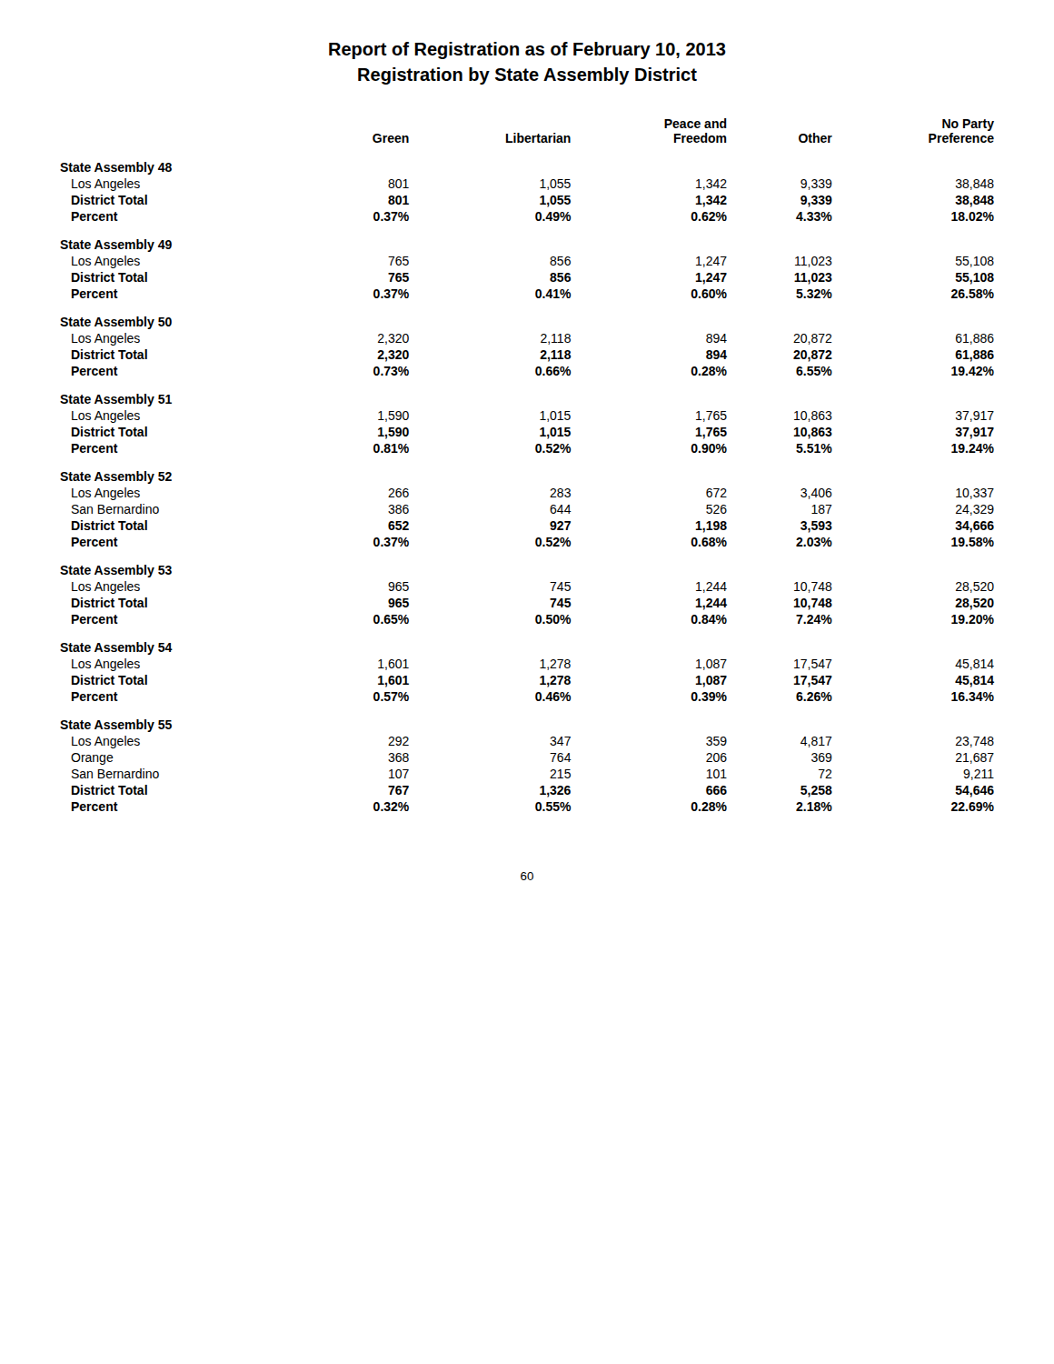Report of Registration as of February 10, 2013
Registration by State Assembly District
| | Green | Libertarian | Peace and Freedom | Other | No Party Preference |
| --- | --- | --- | --- | --- | --- |
| State Assembly 48 | | | | | |
| Los Angeles | 801 | 1,055 | 1,342 | 9,339 | 38,848 |
| District Total | 801 | 1,055 | 1,342 | 9,339 | 38,848 |
| Percent | 0.37% | 0.49% | 0.62% | 4.33% | 18.02% |
| State Assembly 49 | | | | | |
| Los Angeles | 765 | 856 | 1,247 | 11,023 | 55,108 |
| District Total | 765 | 856 | 1,247 | 11,023 | 55,108 |
| Percent | 0.37% | 0.41% | 0.60% | 5.32% | 26.58% |
| State Assembly 50 | | | | | |
| Los Angeles | 2,320 | 2,118 | 894 | 20,872 | 61,886 |
| District Total | 2,320 | 2,118 | 894 | 20,872 | 61,886 |
| Percent | 0.73% | 0.66% | 0.28% | 6.55% | 19.42% |
| State Assembly 51 | | | | | |
| Los Angeles | 1,590 | 1,015 | 1,765 | 10,863 | 37,917 |
| District Total | 1,590 | 1,015 | 1,765 | 10,863 | 37,917 |
| Percent | 0.81% | 0.52% | 0.90% | 5.51% | 19.24% |
| State Assembly 52 | | | | | |
| Los Angeles | 266 | 283 | 672 | 3,406 | 10,337 |
| San Bernardino | 386 | 644 | 526 | 187 | 24,329 |
| District Total | 652 | 927 | 1,198 | 3,593 | 34,666 |
| Percent | 0.37% | 0.52% | 0.68% | 2.03% | 19.58% |
| State Assembly 53 | | | | | |
| Los Angeles | 965 | 745 | 1,244 | 10,748 | 28,520 |
| District Total | 965 | 745 | 1,244 | 10,748 | 28,520 |
| Percent | 0.65% | 0.50% | 0.84% | 7.24% | 19.20% |
| State Assembly 54 | | | | | |
| Los Angeles | 1,601 | 1,278 | 1,087 | 17,547 | 45,814 |
| District Total | 1,601 | 1,278 | 1,087 | 17,547 | 45,814 |
| Percent | 0.57% | 0.46% | 0.39% | 6.26% | 16.34% |
| State Assembly 55 | | | | | |
| Los Angeles | 292 | 347 | 359 | 4,817 | 23,748 |
| Orange | 368 | 764 | 206 | 369 | 21,687 |
| San Bernardino | 107 | 215 | 101 | 72 | 9,211 |
| District Total | 767 | 1,326 | 666 | 5,258 | 54,646 |
| Percent | 0.32% | 0.55% | 0.28% | 2.18% | 22.69% |
60